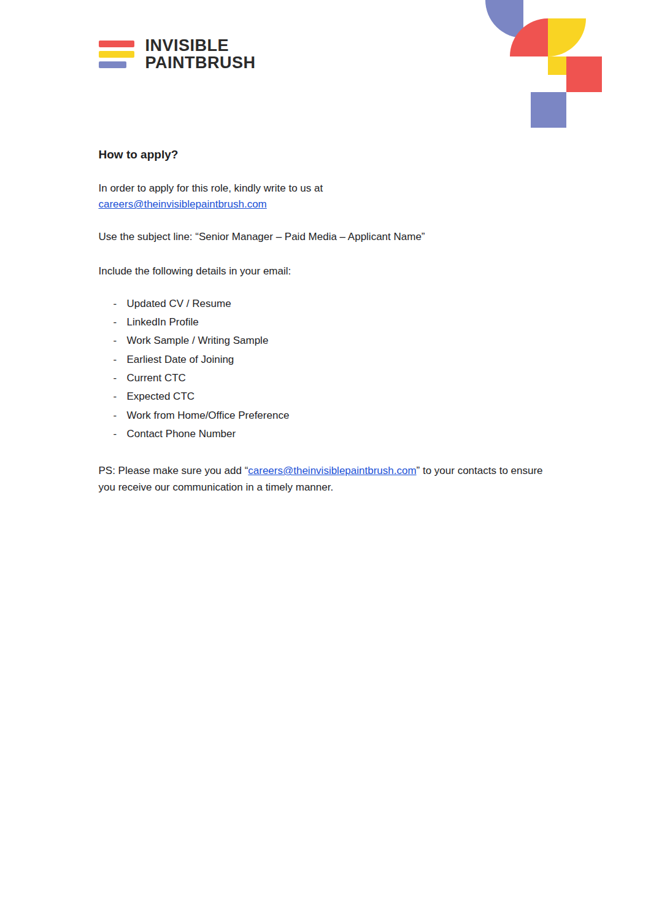INVISIBLE
PAINTBRUSH
How to apply?
In order to apply for this role, kindly write to us at
careers@theinvisiblepaintbrush.com
Use the subject line: “Senior Manager – Paid Media – Applicant Name”
Include the following details in your email:
Updated CV / Resume
LinkedIn Profile
Work Sample / Writing Sample
Earliest Date of Joining
Current CTC
Expected CTC
Work from Home/Office Preference
Contact Phone Number
PS: Please make sure you add “careers@theinvisiblepaintbrush.com” to your contacts to ensure you receive our communication in a timely manner.